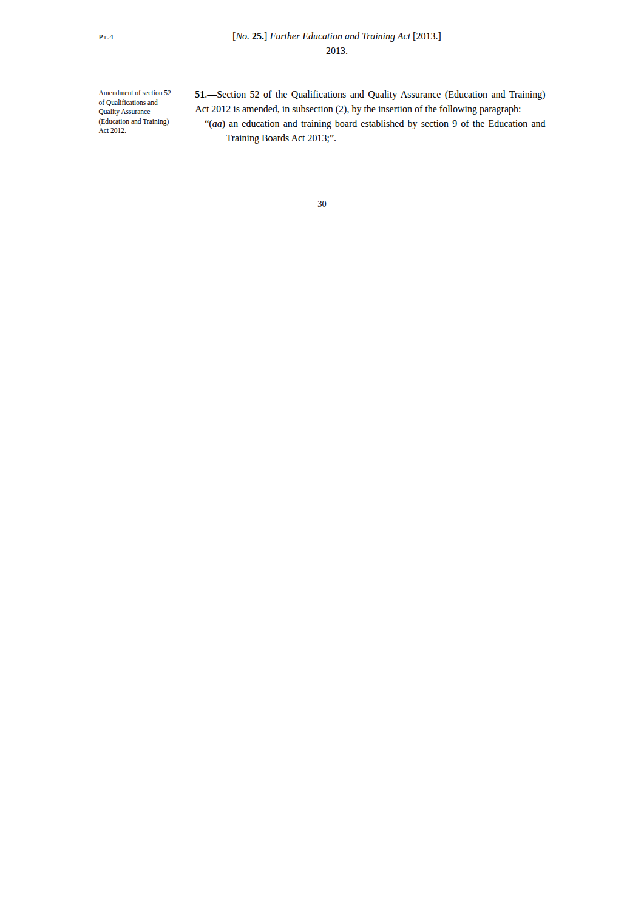Pt.4
[No. 25.] Further Education and Training Act [2013.]
2013.
Amendment of section 52 of Qualifications and Quality Assurance (Education and Training) Act 2012.
51.—Section 52 of the Qualifications and Quality Assurance (Education and Training) Act 2012 is amended, in subsection (2), by the insertion of the following paragraph:
“(aa) an education and training board established by section 9 of the Education and Training Boards Act 2013;”.
30